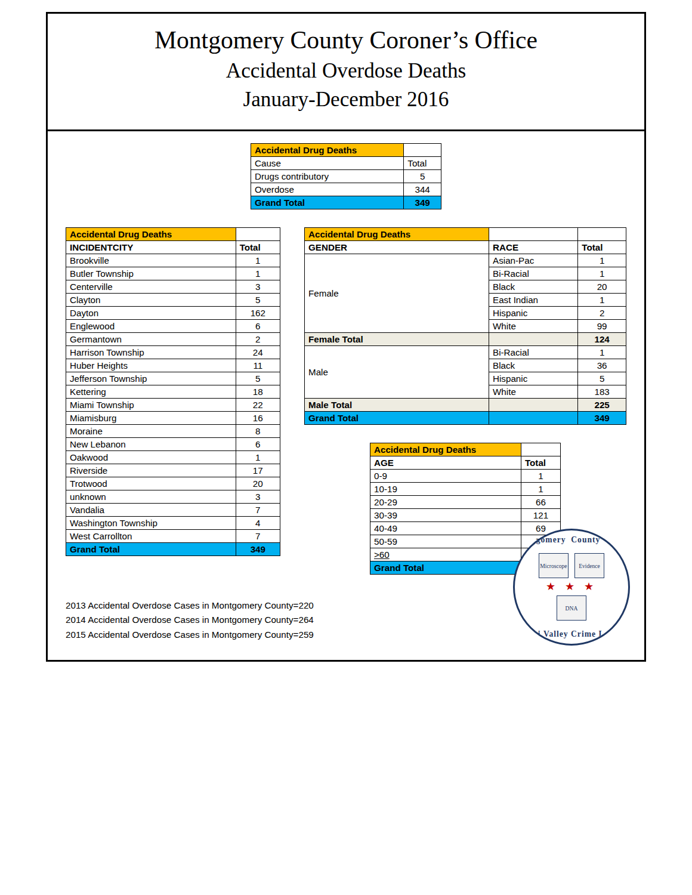Montgomery County Coroner’s Office
Accidental Overdose Deaths
January-December 2016
| Accidental Drug Deaths | |
| Cause | Total |
| Drugs contributory | 5 |
| Overdose | 344 |
| Grand Total | 349 |
| Accidental Drug Deaths | |
| INCIDENTCITY | Total |
| Brookville | 1 |
| Butler Township | 1 |
| Centerville | 3 |
| Clayton | 5 |
| Dayton | 162 |
| Englewood | 6 |
| Germantown | 2 |
| Harrison Township | 24 |
| Huber Heights | 11 |
| Jefferson Township | 5 |
| Kettering | 18 |
| Miami Township | 22 |
| Miamisburg | 16 |
| Moraine | 8 |
| New Lebanon | 6 |
| Oakwood | 1 |
| Riverside | 17 |
| Trotwood | 20 |
| unknown | 3 |
| Vandalia | 7 |
| Washington Township | 4 |
| West Carrollton | 7 |
| Grand Total | 349 |
| Accidental Drug Deaths | | |
| GENDER | RACE | Total |
| Female | Asian-Pac | 1 |
| Bi-Racial | 1 |
| Black | 20 |
| East Indian | 1 |
| Hispanic | 2 |
| White | 99 |
| Female Total | | 124 |
| Male | Bi-Racial | 1 |
| Black | 36 |
| Hispanic | 5 |
| White | 183 |
| Male Total | | 225 |
| Grand Total | | 349 |
| Accidental Drug Deaths | |
| AGE | Total |
| 0-9 | 1 |
| 10-19 | 1 |
| 20-29 | 66 |
| 30-39 | 121 |
| 40-49 | 69 |
| 50-59 | 71 |
| >60 | 20 |
| Grand Total | 349 |
2013 Accidental Overdose Cases in Montgomery County=220
2014 Accidental Overdose Cases in Montgomery County=264
2015 Accidental Overdose Cases in Montgomery County=259
Montgomery County Coroner
Microscope
Evidence
★ ★ ★
DNA
Miami Valley Crime Laboratory